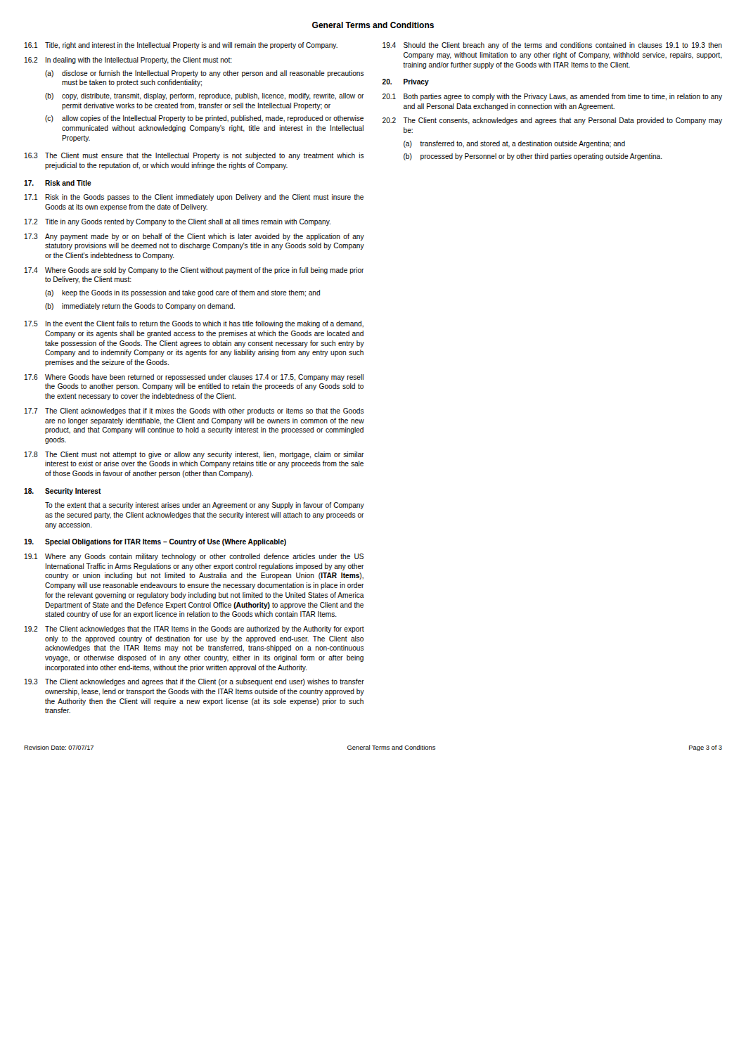General Terms and Conditions
16.1
Title, right and interest in the Intellectual Property is and will remain the property of Company.
16.2
In dealing with the Intellectual Property, the Client must not:
(a)
disclose or furnish the Intellectual Property to any other person and all reasonable precautions must be taken to protect such confidentiality;
(b)
copy, distribute, transmit, display, perform, reproduce, publish, licence, modify, rewrite, allow or permit derivative works to be created from, transfer or sell the Intellectual Property; or
(c)
allow copies of the Intellectual Property to be printed, published, made, reproduced or otherwise communicated without acknowledging Company's right, title and interest in the Intellectual Property.
16.3
The Client must ensure that the Intellectual Property is not subjected to any treatment which is prejudicial to the reputation of, or which would infringe the rights of Company.
17.
Risk and Title
17.1
Risk in the Goods passes to the Client immediately upon Delivery and the Client must insure the Goods at its own expense from the date of Delivery.
17.2
Title in any Goods rented by Company to the Client shall at all times remain with Company.
17.3
Any payment made by or on behalf of the Client which is later avoided by the application of any statutory provisions will be deemed not to discharge Company's title in any Goods sold by Company or the Client's indebtedness to Company.
17.4
Where Goods are sold by Company to the Client without payment of the price in full being made prior to Delivery, the Client must:
(a)
keep the Goods in its possession and take good care of them and store them; and
(b)
immediately return the Goods to Company on demand.
17.5
In the event the Client fails to return the Goods to which it has title following the making of a demand, Company or its agents shall be granted access to the premises at which the Goods are located and take possession of the Goods. The Client agrees to obtain any consent necessary for such entry by Company and to indemnify Company or its agents for any liability arising from any entry upon such premises and the seizure of the Goods.
17.6
Where Goods have been returned or repossessed under clauses 17.4 or 17.5, Company may resell the Goods to another person. Company will be entitled to retain the proceeds of any Goods sold to the extent necessary to cover the indebtedness of the Client.
17.7
The Client acknowledges that if it mixes the Goods with other products or items so that the Goods are no longer separately identifiable, the Client and Company will be owners in common of the new product, and that Company will continue to hold a security interest in the processed or commingled goods.
17.8
The Client must not attempt to give or allow any security interest, lien, mortgage, claim or similar interest to exist or arise over the Goods in which Company retains title or any proceeds from the sale of those Goods in favour of another person (other than Company).
18.
Security Interest
To the extent that a security interest arises under an Agreement or any Supply in favour of Company as the secured party, the Client acknowledges that the security interest will attach to any proceeds or any accession.
19.
Special Obligations for ITAR Items – Country of Use (Where Applicable)
19.1
Where any Goods contain military technology or other controlled defence articles under the US International Traffic in Arms Regulations or any other export control regulations imposed by any other country or union including but not limited to Australia and the European Union (ITAR Items), Company will use reasonable endeavours to ensure the necessary documentation is in place in order for the relevant governing or regulatory body including but not limited to the United States of America Department of State and the Defence Expert Control Office (Authority) to approve the Client and the stated country of use for an export licence in relation to the Goods which contain ITAR Items.
19.2
The Client acknowledges that the ITAR Items in the Goods are authorized by the Authority for export only to the approved country of destination for use by the approved end-user. The Client also acknowledges that the ITAR Items may not be transferred, trans-shipped on a non-continuous voyage, or otherwise disposed of in any other country, either in its original form or after being incorporated into other end-items, without the prior written approval of the Authority.
19.3
The Client acknowledges and agrees that if the Client (or a subsequent end user) wishes to transfer ownership, lease, lend or transport the Goods with the ITAR Items outside of the country approved by the Authority then the Client will require a new export license (at its sole expense) prior to such transfer.
19.4
Should the Client breach any of the terms and conditions contained in clauses 19.1 to 19.3 then Company may, without limitation to any other right of Company, withhold service, repairs, support, training and/or further supply of the Goods with ITAR Items to the Client.
20.
Privacy
20.1
Both parties agree to comply with the Privacy Laws, as amended from time to time, in relation to any and all Personal Data exchanged in connection with an Agreement.
20.2
The Client consents, acknowledges and agrees that any Personal Data provided to Company may be:
(a)
transferred to, and stored at, a destination outside Argentina; and
(b)
processed by Personnel or by other third parties operating outside Argentina.
Revision Date: 07/07/17
General Terms and Conditions
Page 3 of 3